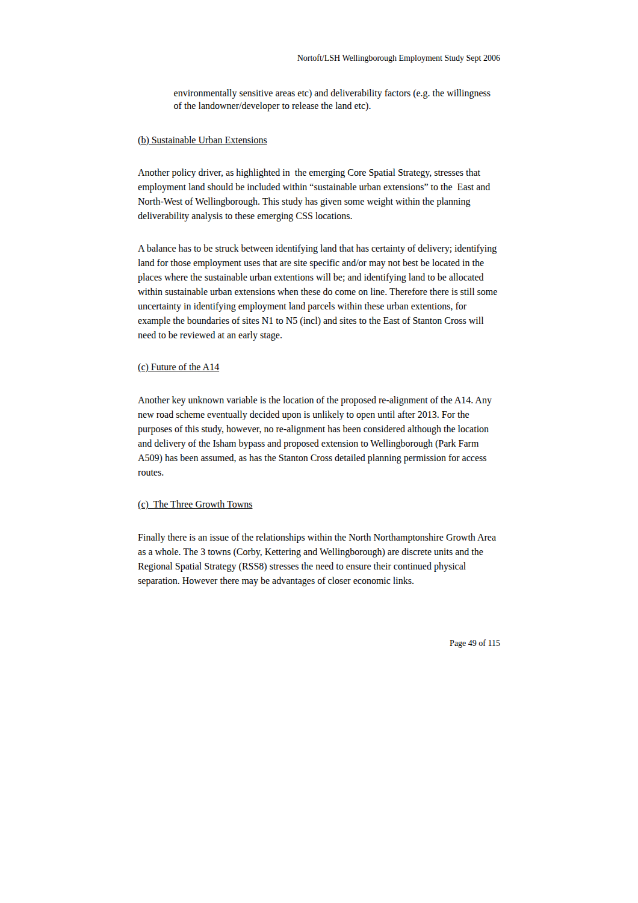Nortoft/LSH Wellingborough Employment Study Sept 2006
environmentally sensitive areas etc) and deliverability factors (e.g. the willingness of the landowner/developer to release the land etc).
(b) Sustainable Urban Extensions
Another policy driver, as highlighted in the emerging Core Spatial Strategy, stresses that employment land should be included within “sustainable urban extensions” to the East and North-West of Wellingborough. This study has given some weight within the planning deliverability analysis to these emerging CSS locations.
A balance has to be struck between identifying land that has certainty of delivery; identifying land for those employment uses that are site specific and/or may not best be located in the places where the sustainable urban extentions will be; and identifying land to be allocated within sustainable urban extensions when these do come on line. Therefore there is still some uncertainty in identifying employment land parcels within these urban extentions, for example the boundaries of sites N1 to N5 (incl) and sites to the East of Stanton Cross will need to be reviewed at an early stage.
(c) Future of the A14
Another key unknown variable is the location of the proposed re-alignment of the A14. Any new road scheme eventually decided upon is unlikely to open until after 2013. For the purposes of this study, however, no re-alignment has been considered although the location and delivery of the Isham bypass and proposed extension to Wellingborough (Park Farm A509) has been assumed, as has the Stanton Cross detailed planning permission for access routes.
(c) The Three Growth Towns
Finally there is an issue of the relationships within the North Northamptonshire Growth Area as a whole. The 3 towns (Corby, Kettering and Wellingborough) are discrete units and the Regional Spatial Strategy (RSS8) stresses the need to ensure their continued physical separation. However there may be advantages of closer economic links.
Page 49 of 115